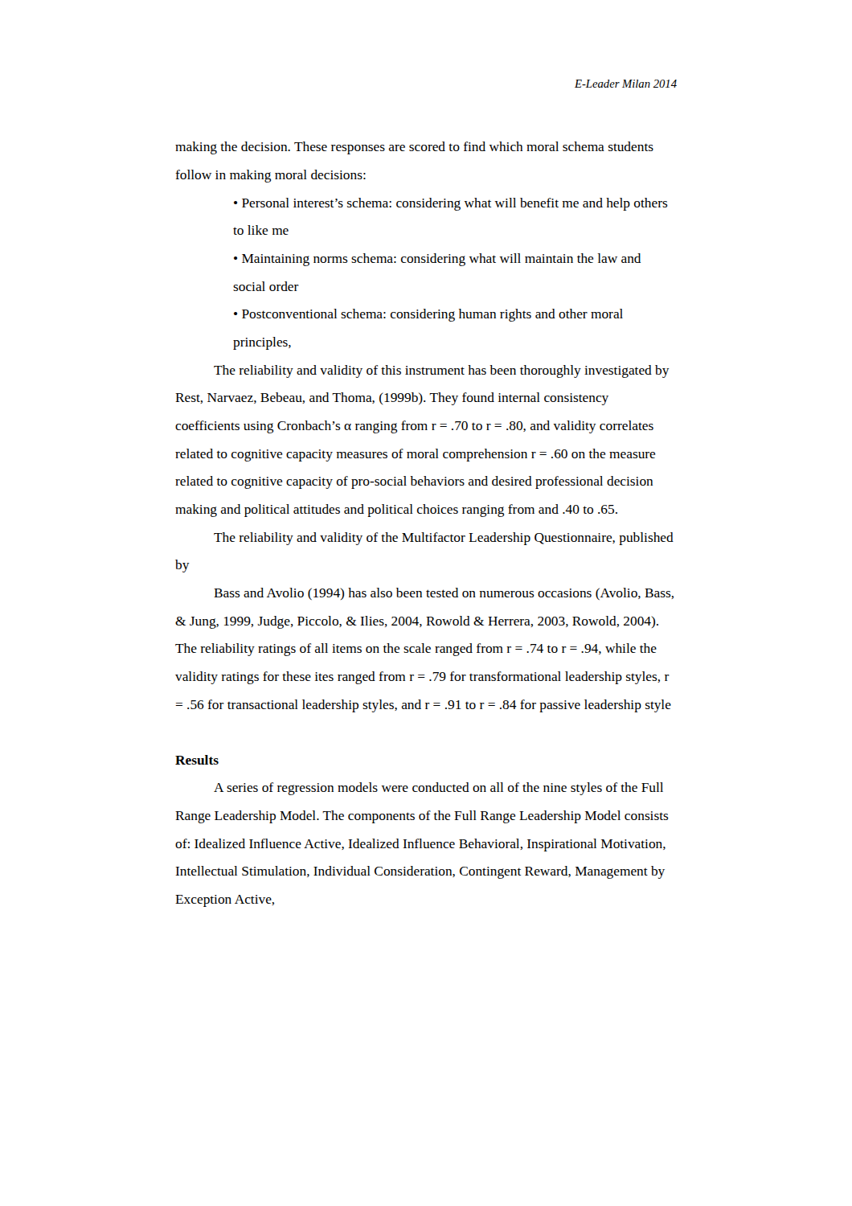E-Leader Milan 2014
making the decision. These responses are scored to find which moral schema students follow in making moral decisions:
Personal interest’s schema: considering what will benefit me and help others to like me
Maintaining norms schema: considering what will maintain the law and social order
Postconventional schema: considering human rights and other moral principles,
The reliability and validity of this instrument has been thoroughly investigated by Rest, Narvaez, Bebeau, and Thoma, (1999b). They found internal consistency coefficients using Cronbach’s α ranging from r = .70 to r = .80, and validity correlates related to cognitive capacity measures of moral comprehension r = .60 on the measure related to cognitive capacity of pro-social behaviors and desired professional decision making and political attitudes and political choices ranging from and .40 to .65.
The reliability and validity of the Multifactor Leadership Questionnaire, published by
Bass and Avolio (1994) has also been tested on numerous occasions (Avolio, Bass, & Jung, 1999, Judge, Piccolo, & Ilies, 2004, Rowold & Herrera, 2003, Rowold, 2004). The reliability ratings of all items on the scale ranged from r = .74 to r = .94, while the validity ratings for these ites ranged from r = .79 for transformational leadership styles, r = .56 for transactional leadership styles, and r = .91 to r = .84 for passive leadership style
Results
A series of regression models were conducted on all of the nine styles of the Full Range Leadership Model. The components of the Full Range Leadership Model consists of: Idealized Influence Active, Idealized Influence Behavioral, Inspirational Motivation, Intellectual Stimulation, Individual Consideration, Contingent Reward, Management by Exception Active,